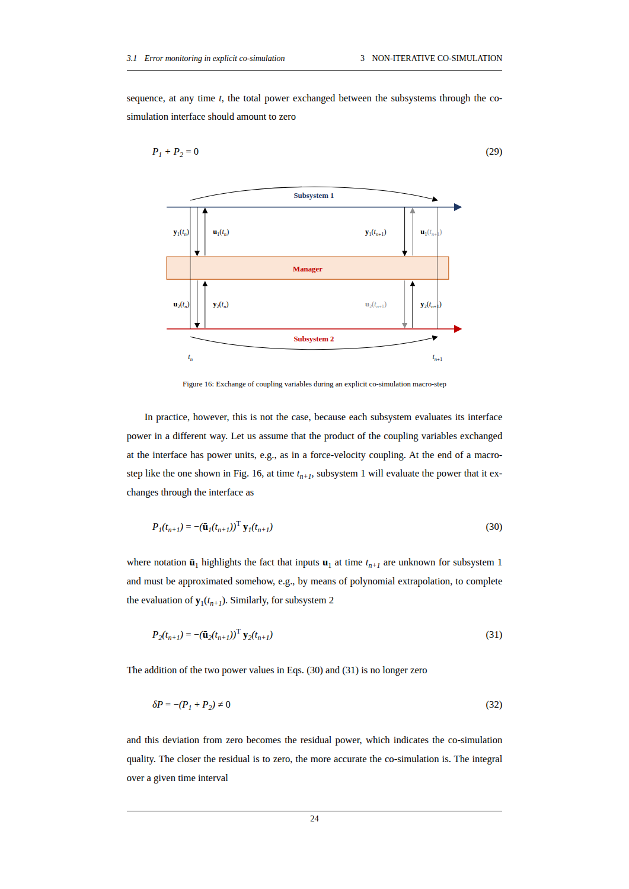3.1 Error monitoring in explicit co-simulation 3 NON-ITERATIVE CO-SIMULATION
sequence, at any time t, the total power exchanged between the subsystems through the co-simulation interface should amount to zero
P1 + P2 = 0
(29)
Subsystem 1 Manager Subsystem 2 y1(tn) u1(tn) y1(tn+1) u1(tn+1) u2(tn) y2(tn) u2(tn+1) y2(tn+1) tn tn+1
Figure 16: Exchange of coupling variables during an explicit co-simulation macro-step
In practice, however, this is not the case, because each subsystem evaluates its interface power in a different way. Let us assume that the product of the coupling variables exchanged at the interface has power units, e.g., as in a force-velocity coupling. At the end of a macro-step like the one shown in Fig. 16, at time tn+1, subsystem 1 will evaluate the power that it exchanges through the interface as
P1(tn+1) = −(ū1(tn+1))T y1(tn+1)
(30)
where notation ū1 highlights the fact that inputs u1 at time tn+1 are unknown for subsystem 1 and must be approximated somehow, e.g., by means of polynomial extrapolation, to complete the evaluation of y1(tn+1). Similarly, for subsystem 2
P2(tn+1) = −(ū2(tn+1))T y2(tn+1)
(31)
The addition of the two power values in Eqs. (30) and (31) is no longer zero
δP = −(P1 + P2) ≠ 0
(32)
and this deviation from zero becomes the residual power, which indicates the co-simulation quality. The closer the residual is to zero, the more accurate the co-simulation is. The integral over a given time interval
24